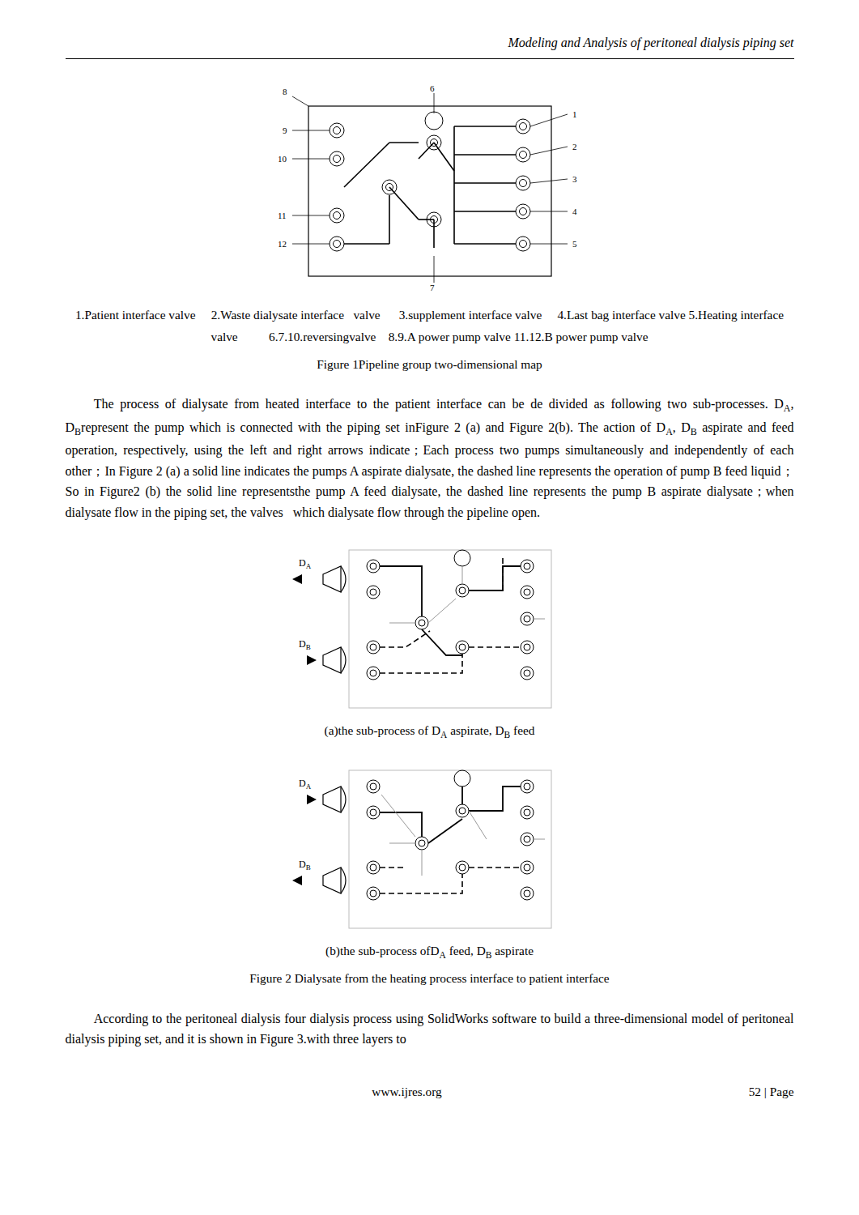Modeling and Analysis of peritoneal dialysis piping set
8 9 10 11 12 1 2 3 4 5 6 7
1.Patient interface valve 2.Waste dialysate interface valve 3.supplement interface valve 4.Last bag interface valve 5.Heating interface valve 6.7.10.reversingvalve 8.9.A power pump valve 11.12.B power pump valve
Figure 1Pipeline group two-dimensional map
The process of dialysate from heated interface to the patient interface can be de divided as following two sub-processes. DA, DBrepresent the pump which is connected with the piping set inFigure 2 (a) and Figure 2(b). The action of DA, DB aspirate and feed operation, respectively, using the left and right arrows indicate；Each process two pumps simultaneously and independently of each other；In Figure 2 (a) a solid line indicates the pumps A aspirate dialysate, the dashed line represents the operation of pump B feed liquid；So in Figure2 (b) the solid line representsthe pump A feed dialysate, the dashed line represents the pump B aspirate dialysate；when dialysate flow in the piping set, the valves which dialysate flow through the pipeline open.
DA DB
(a)the sub-process of DA aspirate, DB feed
DA DB
(b)the sub-process ofDA feed, DB aspirate
Figure 2 Dialysate from the heating process interface to patient interface
According to the peritoneal dialysis four dialysis process using SolidWorks software to build a three-dimensional model of peritoneal dialysis piping set, and it is shown in Figure 3.with three layers to
www.ijres.org 52 | Page